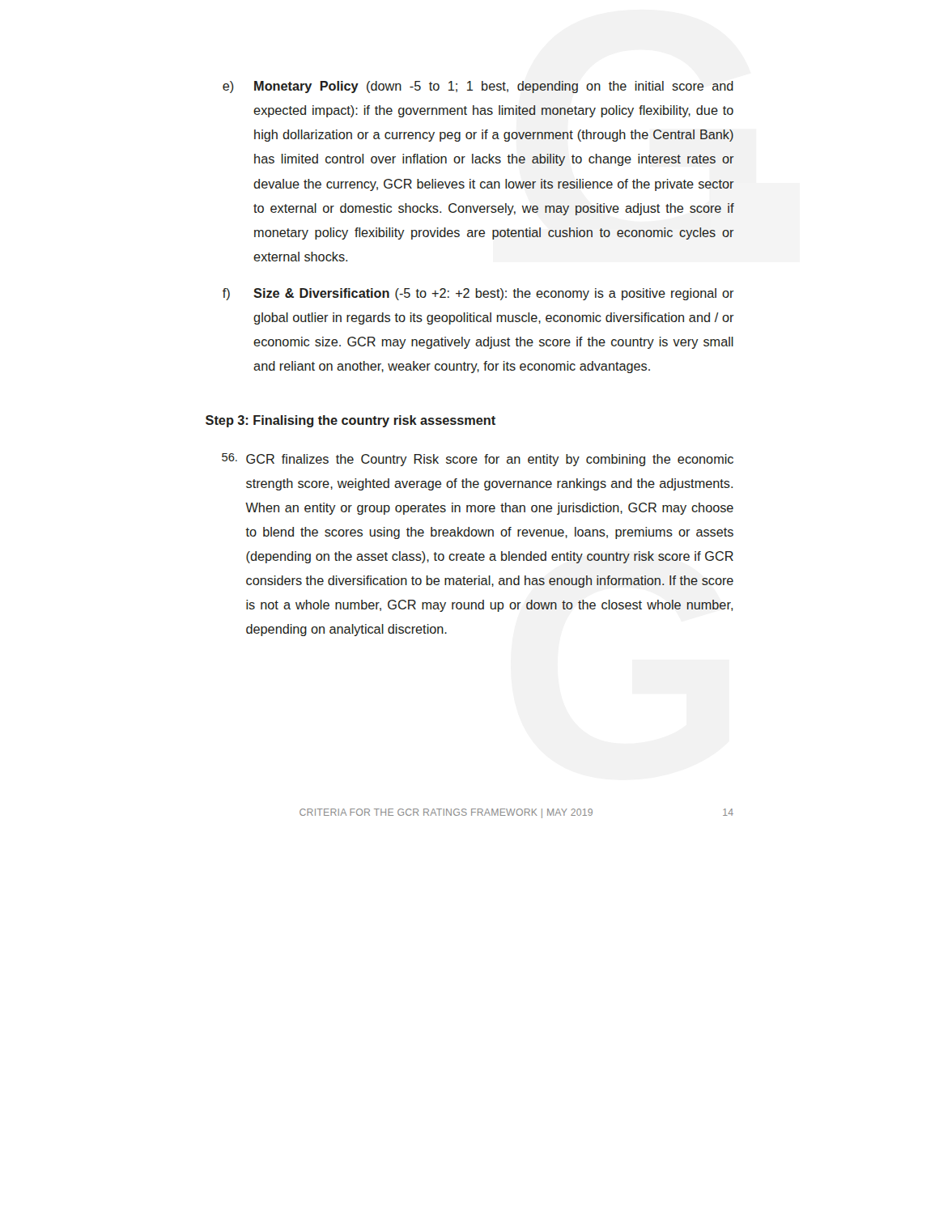G
G
e) Monetary Policy (down -5 to 1; 1 best, depending on the initial score and expected impact): if the government has limited monetary policy flexibility, due to high dollarization or a currency peg or if a government (through the Central Bank) has limited control over inflation or lacks the ability to change interest rates or devalue the currency, GCR believes it can lower its resilience of the private sector to external or domestic shocks. Conversely, we may positive adjust the score if monetary policy flexibility provides are potential cushion to economic cycles or external shocks.
f) Size & Diversification (-5 to +2: +2 best): the economy is a positive regional or global outlier in regards to its geopolitical muscle, economic diversification and / or economic size. GCR may negatively adjust the score if the country is very small and reliant on another, weaker country, for its economic advantages.
Step 3: Finalising the country risk assessment
56. GCR finalizes the Country Risk score for an entity by combining the economic strength score, weighted average of the governance rankings and the adjustments. When an entity or group operates in more than one jurisdiction, GCR may choose to blend the scores using the breakdown of revenue, loans, premiums or assets (depending on the asset class), to create a blended entity country risk score if GCR considers the diversification to be material, and has enough information. If the score is not a whole number, GCR may round up or down to the closest whole number, depending on analytical discretion.
CRITERIA FOR THE GCR RATINGS FRAMEWORK | MAY 2019
14